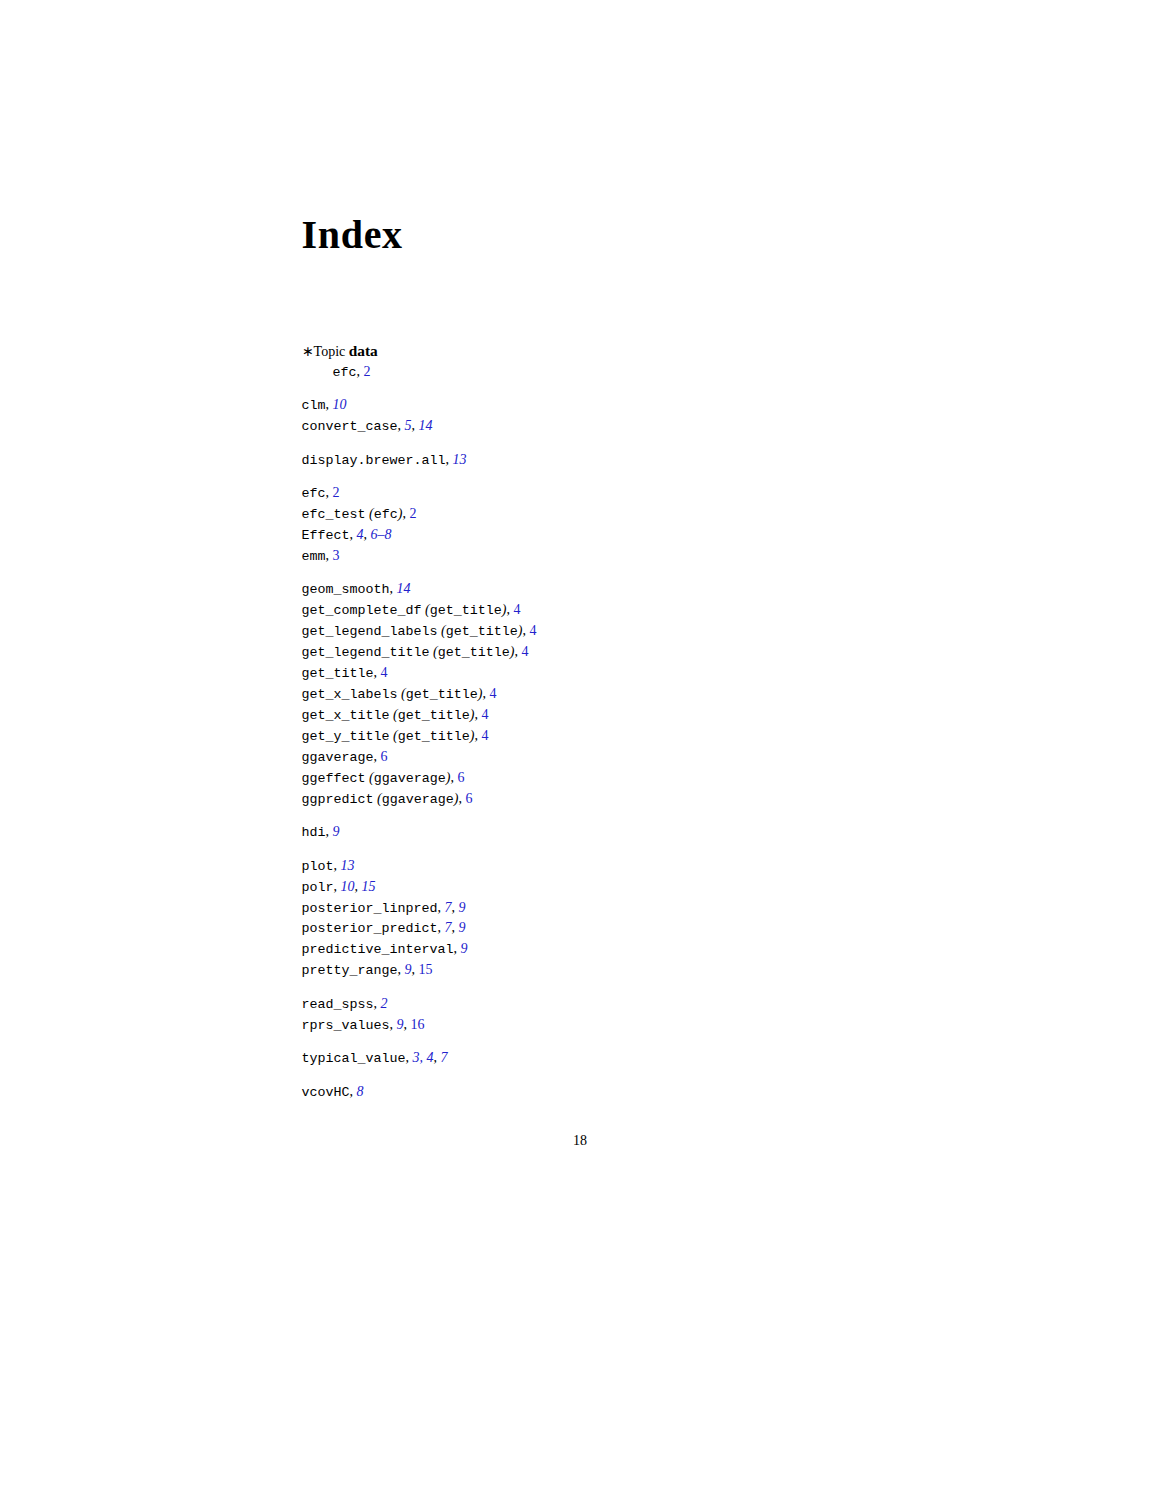Index
∗Topic data
efc, 2
clm, 10
convert_case, 5, 14
display.brewer.all, 13
efc, 2
efc_test (efc), 2
Effect, 4, 6–8
emm, 3
geom_smooth, 14
get_complete_df (get_title), 4
get_legend_labels (get_title), 4
get_legend_title (get_title), 4
get_title, 4
get_x_labels (get_title), 4
get_x_title (get_title), 4
get_y_title (get_title), 4
ggaverage, 6
ggeffect (ggaverage), 6
ggpredict (ggaverage), 6
hdi, 9
plot, 13
polr, 10, 15
posterior_linpred, 7, 9
posterior_predict, 7, 9
predictive_interval, 9
pretty_range, 9, 15
read_spss, 2
rprs_values, 9, 16
typical_value, 3, 4, 7
vcovHC, 8
18